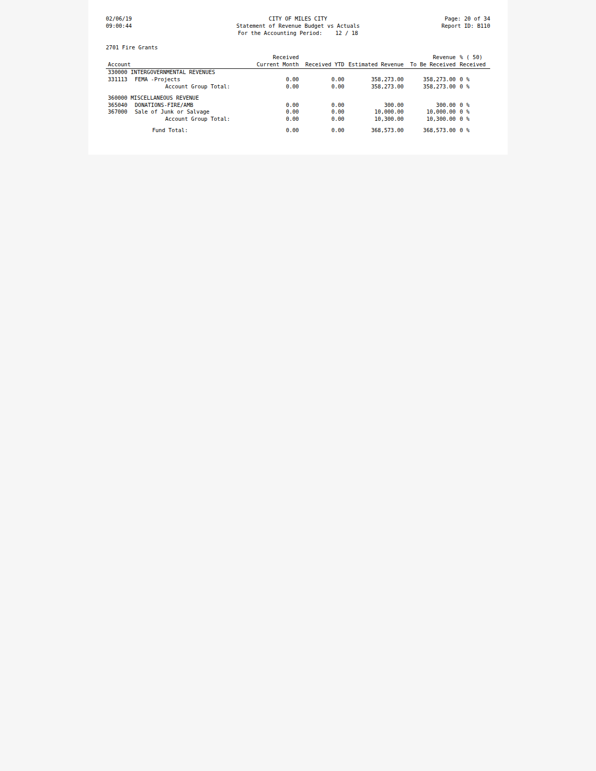02/06/19 09:00:44
CITY OF MILES CITY Statement of Revenue Budget vs Actuals For the Accounting Period: 12 / 18
Page: 20 of 34 Report ID: B110
2701 Fire Grants
| | Received | | | Revenue | % ( 50) |
| --- | --- | --- | --- | --- | --- |
| Account | Current Month | Received YTD | Estimated Revenue | To Be Received | Received |
| 330000 INTERGOVERNMENTAL REVENUES | | | | | |
| 331113 | FEMA -Projects | 0.00 | 0.00 | 358,273.00 | 358,273.00 | 0 % |
| | Account Group Total: | 0.00 | 0.00 | 358,273.00 | 358,273.00 | 0 % |
| 360000 MISCELLANEOUS REVENUE | | | | | |
| 365040 | DONATIONS-FIRE/AMB | 0.00 | 0.00 | 300.00 | 300.00 | 0 % |
| 367000 | Sale of Junk or Salvage | 0.00 | 0.00 | 10,000.00 | 10,000.00 | 0 % |
| | Account Group Total: | 0.00 | 0.00 | 10,300.00 | 10,300.00 | 0 % |
| | Fund Total: | 0.00 | 0.00 | 368,573.00 | 368,573.00 | 0 % |